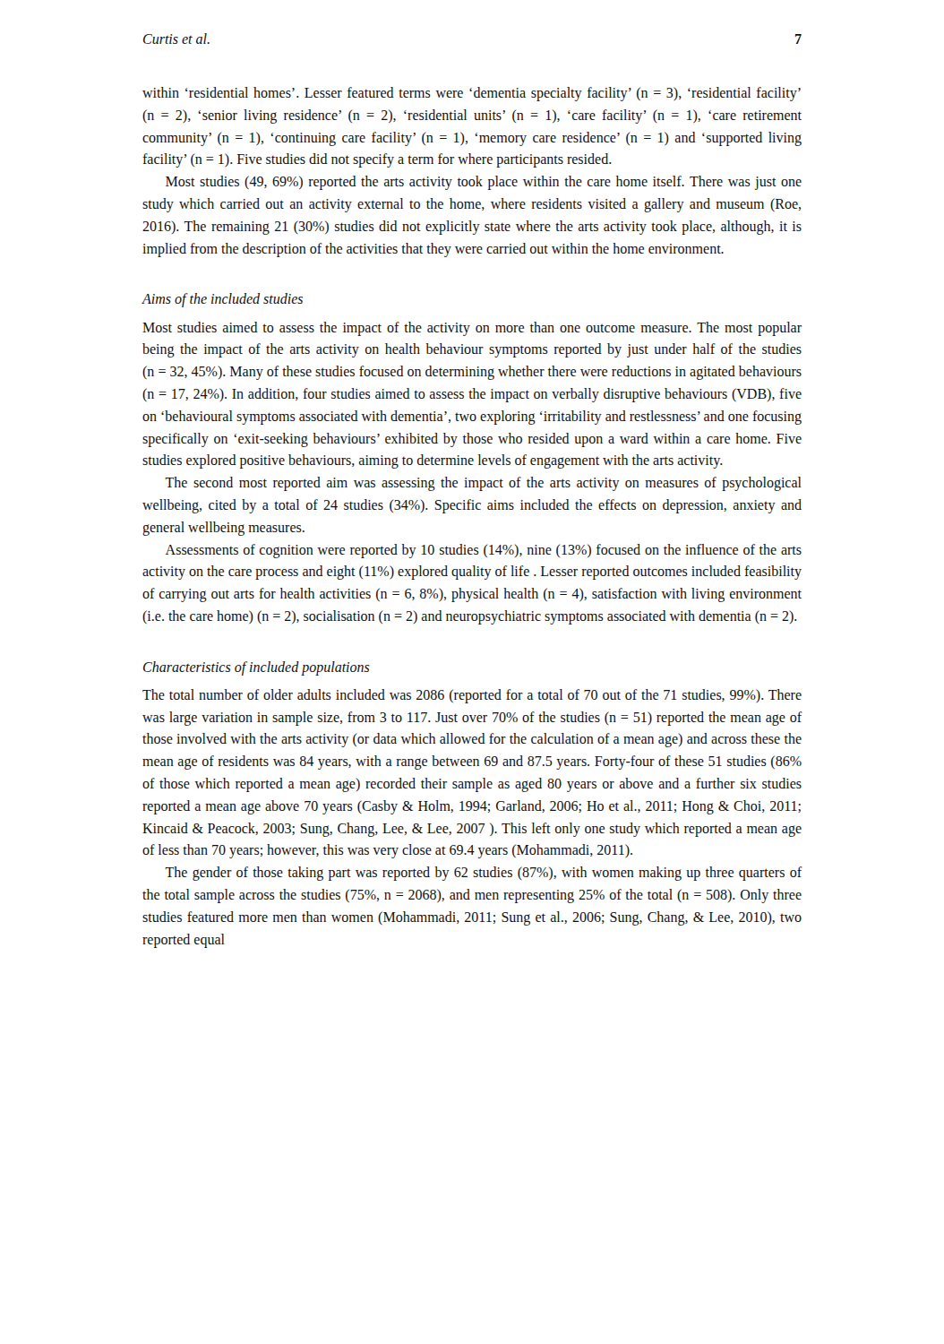Curtis et al. 7
within ‘residential homes’. Lesser featured terms were ‘dementia specialty facility’ (n = 3), ‘residential facility’ (n = 2), ‘senior living residence’ (n = 2), ‘residential units’ (n = 1), ‘care facility’ (n = 1), ‘care retirement community’ (n = 1), ‘continuing care facility’ (n = 1), ‘memory care residence’ (n = 1) and ‘supported living facility’ (n = 1). Five studies did not specify a term for where participants resided.
Most studies (49, 69%) reported the arts activity took place within the care home itself. There was just one study which carried out an activity external to the home, where residents visited a gallery and museum (Roe, 2016). The remaining 21 (30%) studies did not explicitly state where the arts activity took place, although, it is implied from the description of the activities that they were carried out within the home environment.
Aims of the included studies
Most studies aimed to assess the impact of the activity on more than one outcome measure. The most popular being the impact of the arts activity on health behaviour symptoms reported by just under half of the studies (n = 32, 45%). Many of these studies focused on determining whether there were reductions in agitated behaviours (n = 17, 24%). In addition, four studies aimed to assess the impact on verbally disruptive behaviours (VDB), five on ‘behavioural symptoms associated with dementia’, two exploring ‘irritability and restlessness’ and one focusing specifically on ‘exit-seeking behaviours’ exhibited by those who resided upon a ward within a care home. Five studies explored positive behaviours, aiming to determine levels of engagement with the arts activity.
The second most reported aim was assessing the impact of the arts activity on measures of psychological wellbeing, cited by a total of 24 studies (34%). Specific aims included the effects on depression, anxiety and general wellbeing measures.
Assessments of cognition were reported by 10 studies (14%), nine (13%) focused on the influence of the arts activity on the care process and eight (11%) explored quality of life . Lesser reported outcomes included feasibility of carrying out arts for health activities (n = 6, 8%), physical health (n = 4), satisfaction with living environment (i.e. the care home) (n = 2), socialisation (n = 2) and neuropsychiatric symptoms associated with dementia (n = 2).
Characteristics of included populations
The total number of older adults included was 2086 (reported for a total of 70 out of the 71 studies, 99%). There was large variation in sample size, from 3 to 117. Just over 70% of the studies (n = 51) reported the mean age of those involved with the arts activity (or data which allowed for the calculation of a mean age) and across these the mean age of residents was 84 years, with a range between 69 and 87.5 years. Forty-four of these 51 studies (86% of those which reported a mean age) recorded their sample as aged 80 years or above and a further six studies reported a mean age above 70 years (Casby & Holm, 1994; Garland, 2006; Ho et al., 2011; Hong & Choi, 2011; Kincaid & Peacock, 2003; Sung, Chang, Lee, & Lee, 2007 ). This left only one study which reported a mean age of less than 70 years; however, this was very close at 69.4 years (Mohammadi, 2011).
The gender of those taking part was reported by 62 studies (87%), with women making up three quarters of the total sample across the studies (75%, n = 2068), and men representing 25% of the total (n = 508). Only three studies featured more men than women (Mohammadi, 2011; Sung et al., 2006; Sung, Chang, & Lee, 2010), two reported equal